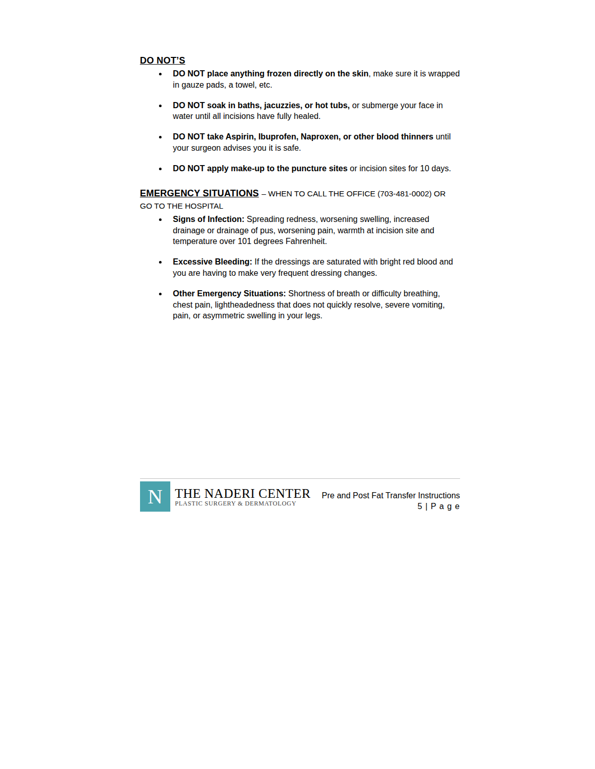DO NOT’S
DO NOT place anything frozen directly on the skin, make sure it is wrapped in gauze pads, a towel, etc.
DO NOT soak in baths, jacuzzies, or hot tubs, or submerge your face in water until all incisions have fully healed.
DO NOT take Aspirin, Ibuprofen, Naproxen, or other blood thinners until your surgeon advises you it is safe.
DO NOT apply make-up to the puncture sites or incision sites for 10 days.
EMERGENCY SITUATIONS – WHEN TO CALL THE OFFICE (703-481-0002) OR GO TO THE HOSPITAL
Signs of Infection: Spreading redness, worsening swelling, increased drainage or drainage of pus, worsening pain, warmth at incision site and temperature over 101 degrees Fahrenheit.
Excessive Bleeding: If the dressings are saturated with bright red blood and you are having to make very frequent dressing changes.
Other Emergency Situations: Shortness of breath or difficulty breathing, chest pain, lightheadedness that does not quickly resolve, severe vomiting, pain, or asymmetric swelling in your legs.
N
THE NADERI CENTER
PLASTIC SURGERY & DERMATOLOGY
Pre and Post Fat Transfer Instructions
5 | P a g e